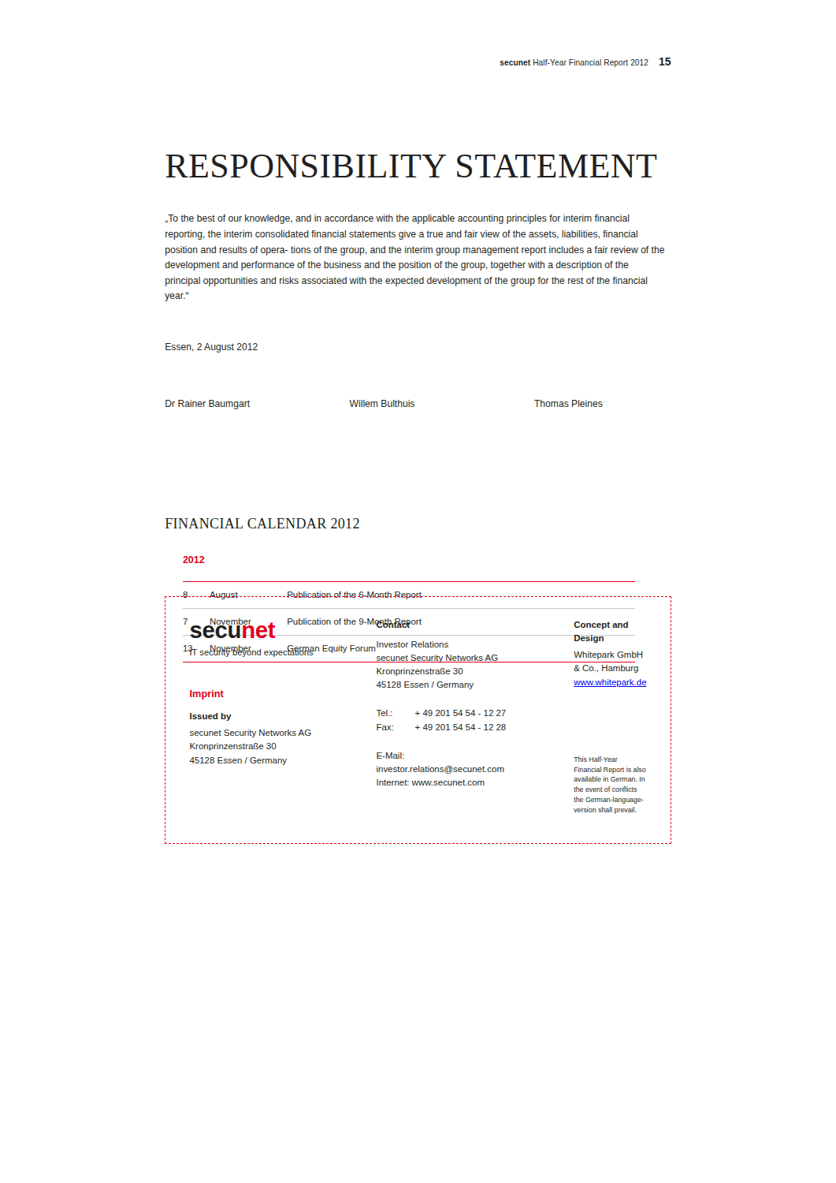secunet Half-Year Financial Report 2012 15
RESPONSIBILITY STATEMENT
„To the best of our knowledge, and in accordance with the applicable accounting principles for interim financial reporting, the interim consolidated financial statements give a true and fair view of the assets, liabilities, financial position and results of opera- tions of the group, and the interim group management report includes a fair review of the development and performance of the business and the position of the group, together with a description of the principal opportunities and risks associated with the expected development of the group for the rest of the financial year.“
Essen, 2 August 2012
Dr Rainer Baumgart
Willem Bulthuis
Thomas Pleines
FINANCIAL CALENDAR 2012
2012
| 8 | August | Publication of the 6-Month Report |
| 7 | November | Publication of the 9-Month Report |
| 13 | November | German Equity Forum |
secu net
IT security beyond expectations
Imprint
Issued by
secunet Security Networks AG
Kronprinzenstraße 30
45128 Essen / Germany
Contact
Investor Relations
secunet Security Networks AG
Kronprinzenstraße 30
45128 Essen / Germany
Tel.:+ 49 201 54 54 - 12 27
Fax:+ 49 201 54 54 - 12 28
E-Mail:
investor.relations@secunet.com
Internet: www.secunet.com
Concept and Design
Whitepark GmbH & Co., Hamburg
www.whitepark.de
This Half-Year Financial Report is also available in German. In the event of conflicts the German-language- version shall prevail.